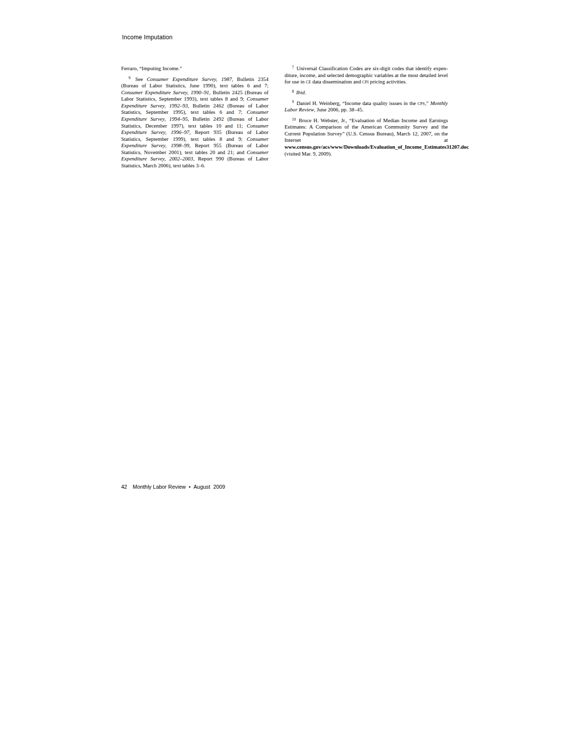Income Imputation
Ferraro, “Imputing Income.”
6 See Consumer Expenditure Survey, 1987, Bulletin 2354 (Bureau of Labor Statistics, June 1990), text tables 6 and 7; Consumer Expenditure Survey, 1990–91, Bulletin 2425 (Bureau of Labor Statistics, September 1993), text tables 8 and 9; Consumer Expenditure Survey, 1992–93, Bulletin 2462 (Bureau of Labor Statistics, September 1995), text tables 6 and 7; Consumer Expenditure Survey, 1994–95, Bulletin 2492 (Bureau of Labor Statistics, December 1997), text tables 10 and 11; Consumer Expenditure Survey, 1996–97, Report 935 (Bureau of Labor Statistics, September 1999), text tables 8 and 9; Consumer Expenditure Survey, 1998–99, Report 955 (Bureau of Labor Statistics, November 2001), text tables 20 and 21; and Consumer Expenditure Survey, 2002–2003, Report 990 (Bureau of Labor Statistics, March 2006), text tables 3–6.
7 Universal Classification Codes are six-digit codes that identify expenditure, income, and selected demographic variables at the most detailed level for use in ce data dissemination and cpi pricing activities.
8 Ibid.
9 Daniel H. Weinberg, “Income data quality issues in the cps,” Monthly Labor Review, June 2006, pp. 38–45.
10 Bruce H. Webster, Jr., “Evaluation of Median Income and Earnings Estimates: A Comparison of the American Community Survey and the Current Population Survey” (U.S. Census Bureau), March 12, 2007, on the Internet at www.census.gov/acs/www/Downloads/Evaluation_of_Income_Estimates31207.doc (visited Mar. 9, 2009).
42 Monthly Labor Review • August 2009